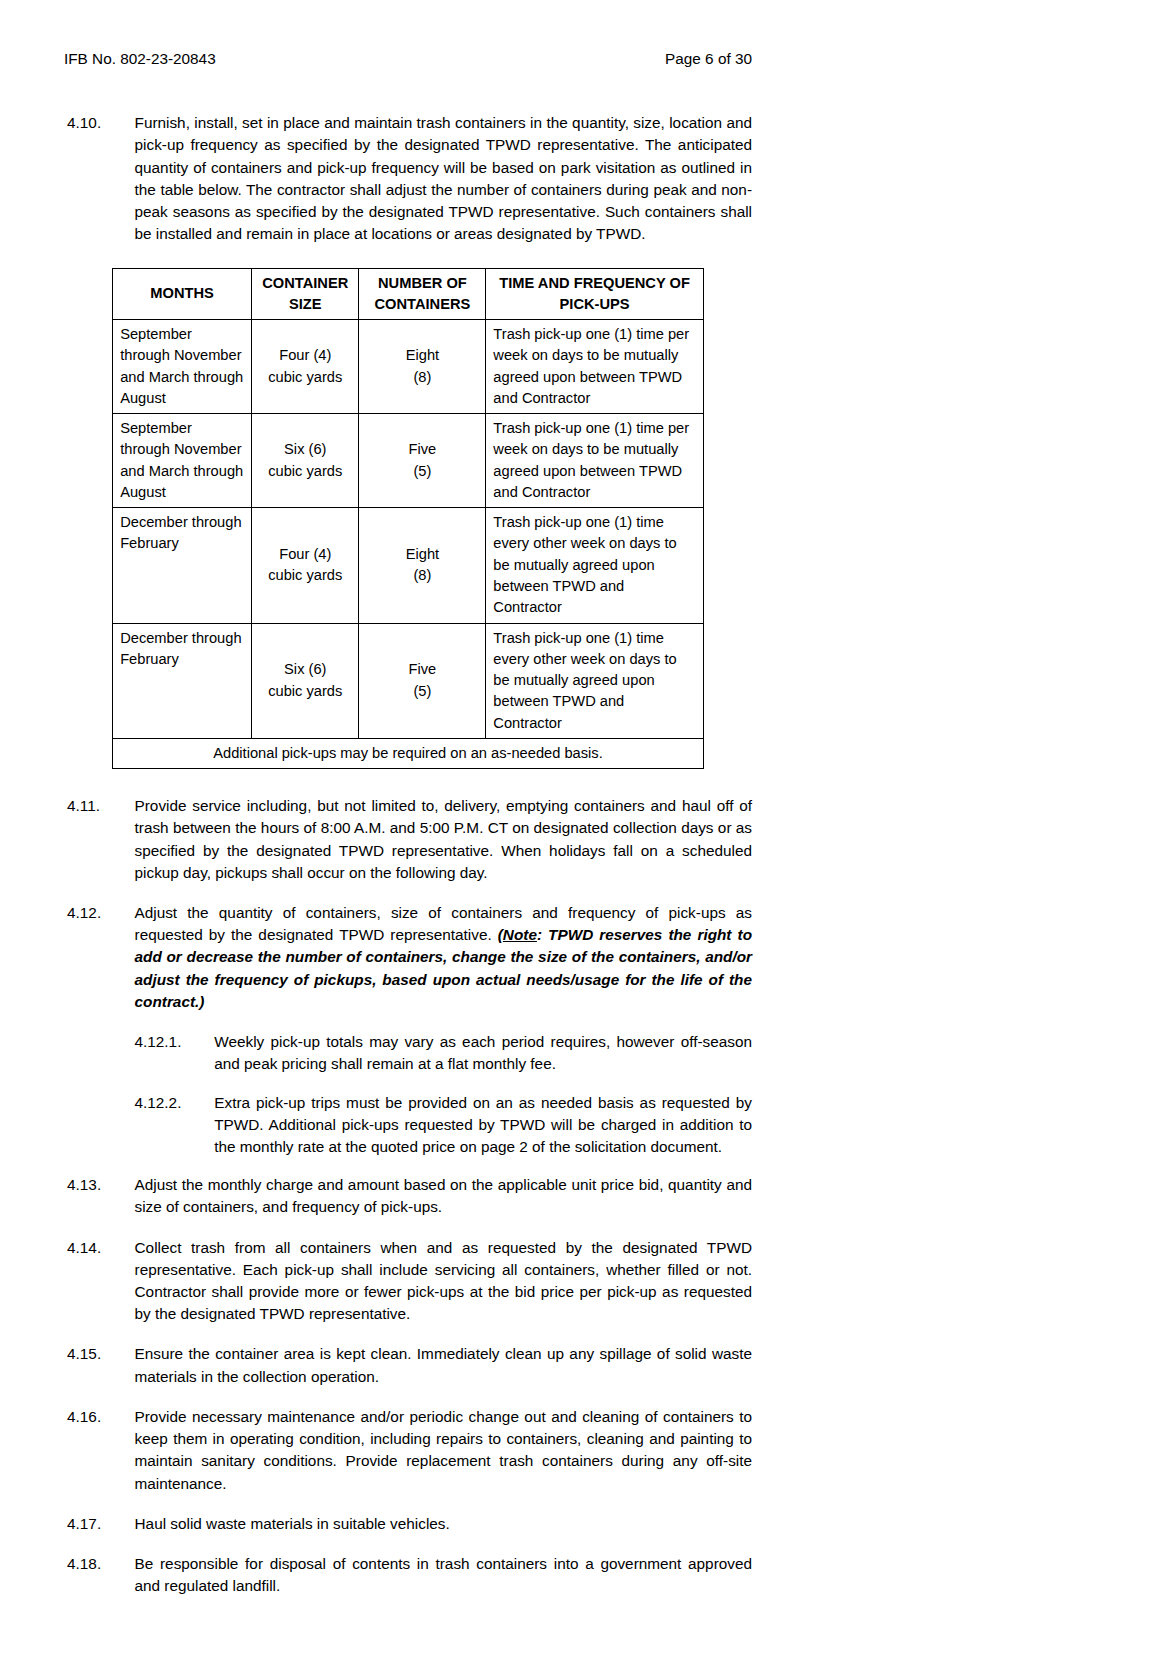IFB No. 802-23-20843
Page 6 of 30
4.10.
Furnish, install, set in place and maintain trash containers in the quantity, size, location and pick-up frequency as specified by the designated TPWD representative. The anticipated quantity of containers and pick-up frequency will be based on park visitation as outlined in the table below. The contractor shall adjust the number of containers during peak and non-peak seasons as specified by the designated TPWD representative. Such containers shall be installed and remain in place at locations or areas designated by TPWD.
| MONTHS | CONTAINER SIZE | NUMBER OF CONTAINERS | TIME AND FREQUENCY OF PICK-UPS |
| --- | --- | --- | --- |
| September through November and March through August | Four (4) cubic yards | Eight (8) | Trash pick-up one (1) time per week on days to be mutually agreed upon between TPWD and Contractor |
| September through November and March through August | Six (6) cubic yards | Five (5) | Trash pick-up one (1) time per week on days to be mutually agreed upon between TPWD and Contractor |
| December through February | Four (4) cubic yards | Eight (8) | Trash pick-up one (1) time every other week on days to be mutually agreed upon between TPWD and Contractor |
| December through February | Six (6) cubic yards | Five (5) | Trash pick-up one (1) time every other week on days to be mutually agreed upon between TPWD and Contractor |
| Additional pick-ups may be required on an as-needed basis. |
4.11.
Provide service including, but not limited to, delivery, emptying containers and haul off of trash between the hours of 8:00 A.M. and 5:00 P.M. CT on designated collection days or as specified by the designated TPWD representative. When holidays fall on a scheduled pickup day, pickups shall occur on the following day.
4.12.
Adjust the quantity of containers, size of containers and frequency of pick-ups as requested by the designated TPWD representative. (Note: TPWD reserves the right to add or decrease the number of containers, change the size of the containers, and/or adjust the frequency of pickups, based upon actual needs/usage for the life of the contract.)
4.12.1.
Weekly pick-up totals may vary as each period requires, however off-season and peak pricing shall remain at a flat monthly fee.
4.12.2.
Extra pick-up trips must be provided on an as needed basis as requested by TPWD. Additional pick-ups requested by TPWD will be charged in addition to the monthly rate at the quoted price on page 2 of the solicitation document.
4.13.
Adjust the monthly charge and amount based on the applicable unit price bid, quantity and size of containers, and frequency of pick-ups.
4.14.
Collect trash from all containers when and as requested by the designated TPWD representative. Each pick-up shall include servicing all containers, whether filled or not. Contractor shall provide more or fewer pick-ups at the bid price per pick-up as requested by the designated TPWD representative.
4.15.
Ensure the container area is kept clean. Immediately clean up any spillage of solid waste materials in the collection operation.
4.16.
Provide necessary maintenance and/or periodic change out and cleaning of containers to keep them in operating condition, including repairs to containers, cleaning and painting to maintain sanitary conditions. Provide replacement trash containers during any off-site maintenance.
4.17.
Haul solid waste materials in suitable vehicles.
4.18.
Be responsible for disposal of contents in trash containers into a government approved and regulated landfill.